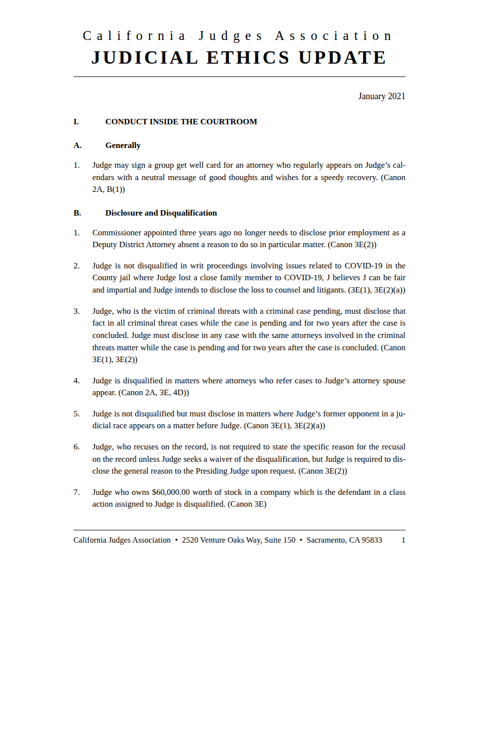California Judges Association
JUDICIAL ETHICS UPDATE
January 2021
I. Conduct Inside the Courtroom
A. Generally
1. Judge may sign a group get well card for an attorney who regularly appears on Judge’s calendars with a neutral message of good thoughts and wishes for a speedy recovery. (Canon 2A, B(1))
B. Disclosure and Disqualification
1. Commissioner appointed three years ago no longer needs to disclose prior employment as a Deputy District Attorney absent a reason to do so in particular matter. (Canon 3E(2))
2. Judge is not disqualified in writ proceedings involving issues related to COVID-19 in the County jail where Judge lost a close family member to COVID-19, J believes J can be fair and impartial and Judge intends to disclose the loss to counsel and litigants. (3E(1), 3E(2)(a))
3. Judge, who is the victim of criminal threats with a criminal case pending, must disclose that fact in all criminal threat cases while the case is pending and for two years after the case is concluded. Judge must disclose in any case with the same attorneys involved in the criminal threats matter while the case is pending and for two years after the case is concluded. (Canon 3E(1), 3E(2))
4. Judge is disqualified in matters where attorneys who refer cases to Judge’s attorney spouse appear. (Canon 2A, 3E, 4D))
5. Judge is not disqualified but must disclose in matters where Judge’s former opponent in a judicial race appears on a matter before Judge. (Canon 3E(1), 3E(2)(a))
6. Judge, who recuses on the record, is not required to state the specific reason for the recusal on the record unless Judge seeks a waiver of the disqualification, but Judge is required to disclose the general reason to the Presiding Judge upon request. (Canon 3E(2))
7. Judge who owns $60,000.00 worth of stock in a company which is the defendant in a class action assigned to Judge is disqualified. (Canon 3E)
California Judges Association • 2520 Venture Oaks Way, Suite 150 • Sacramento, CA 95833 1